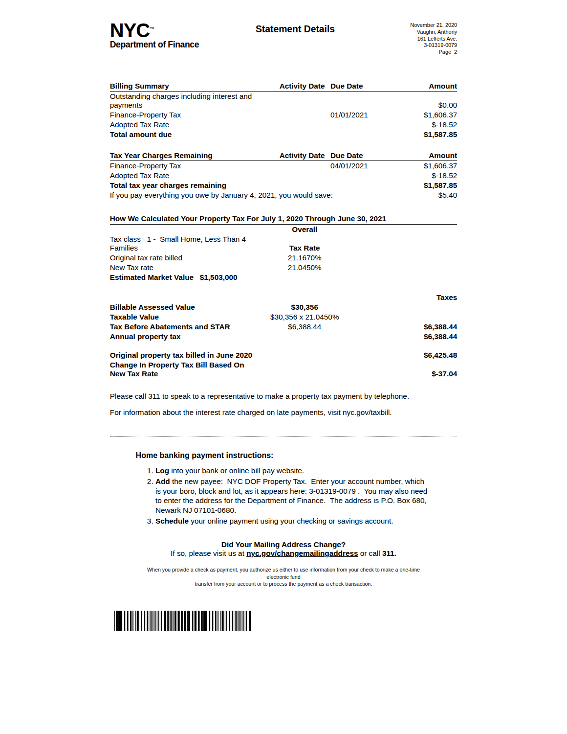NYC™
Department of Finance
Statement Details
November 21, 2020
Vaughn, Anthony
161 Lefferts Ave.
3-01319-0079
Page 2
| Billing Summary | Activity Date | Due Date | Amount |
| --- | --- | --- | --- |
| Outstanding charges including interest and payments | | | $0.00 |
| Finance-Property Tax | | 01/01/2021 | $1,606.37 |
| Adopted Tax Rate | | | $-18.52 |
| Total amount due | | | $1,587.85 |
| Tax Year Charges Remaining | Activity Date | Due Date | Amount |
| Finance-Property Tax | | 04/01/2021 | $1,606.37 |
| Adopted Tax Rate | | | $-18.52 |
| Total tax year charges remaining | | | $1,587.85 |
| If you pay everything you owe by January 4, 2021, you would save: | $5.40 |
How We Calculated Your Property Tax For July 1, 2020 Through June 30, 2021
| | Overall | | |
| Tax class 1 - Small Home, Less Than 4 Families | Tax Rate | | |
| Original tax rate billed | 21.1670% | | |
| New Tax rate | 21.0450% | | |
| Estimated Market Value $1,503,000 | | | |
| | | | Taxes |
| Billable Assessed Value | $30,356 | | |
| Taxable Value | $30,356 x 21.0450% | | |
| Tax Before Abatements and STAR | $6,388.44 | | $6,388.44 |
| Annual property tax | | | $6,388.44 |
| Original property tax billed in June 2020 | | | $6,425.48 |
| Change In Property Tax Bill Based On New Tax Rate | | | $-37.04 |
Please call 311 to speak to a representative to make a property tax payment by telephone.
For information about the interest rate charged on late payments, visit nyc.gov/taxbill.
Home banking payment instructions:
Log into your bank or online bill pay website.
Add the new payee: NYC DOF Property Tax. Enter your account number, which is your boro, block and lot, as it appears here: 3-01319-0079 . You may also need to enter the address for the Department of Finance. The address is P.O. Box 680, Newark NJ 07101-0680.
Schedule your online payment using your checking or savings account.
Did Your Mailing Address Change?
If so, please visit us at nyc.gov/changemailingaddress or call 311.
When you provide a check as payment, you authorize us either to use information from your check to make a one-time electronic fund
transfer from your account or to process the payment as a check transaction.